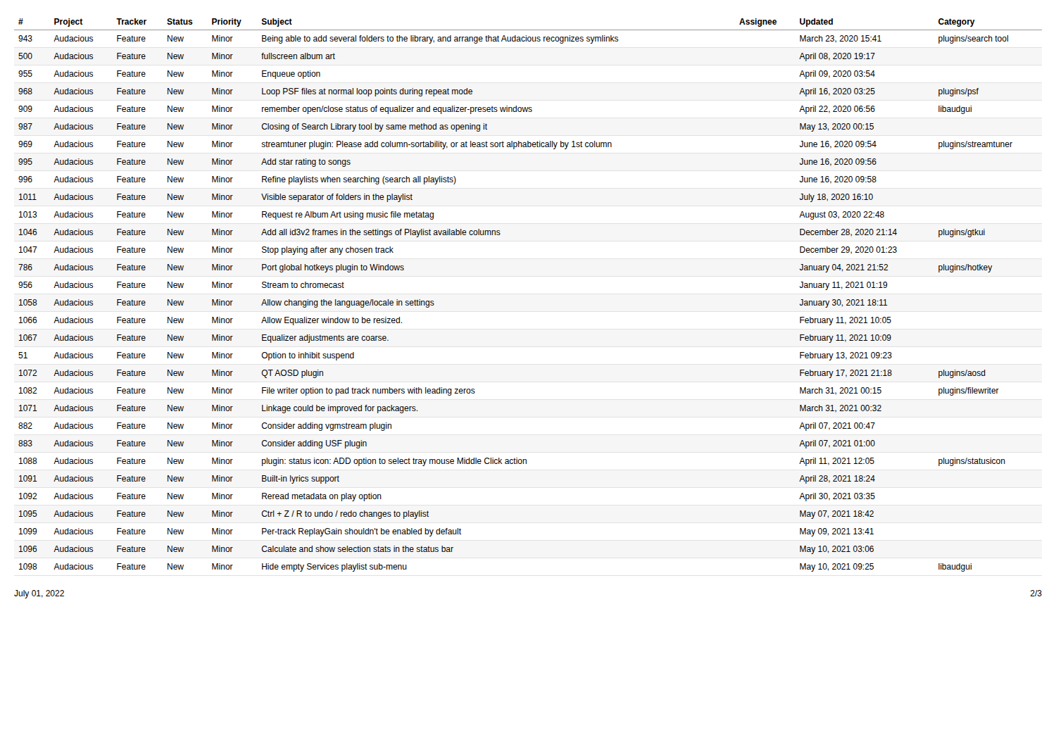| # | Project | Tracker | Status | Priority | Subject | Assignee | Updated | Category |
| --- | --- | --- | --- | --- | --- | --- | --- | --- |
| 943 | Audacious | Feature | New | Minor | Being able to add several folders to the library, and arrange that Audacious recognizes symlinks | | March 23, 2020 15:41 | plugins/search tool |
| 500 | Audacious | Feature | New | Minor | fullscreen album art | | April 08, 2020 19:17 | |
| 955 | Audacious | Feature | New | Minor | Enqueue option | | April 09, 2020 03:54 | |
| 968 | Audacious | Feature | New | Minor | Loop PSF files at normal loop points during repeat mode | | April 16, 2020 03:25 | plugins/psf |
| 909 | Audacious | Feature | New | Minor | remember open/close status of equalizer and equalizer-presets windows | | April 22, 2020 06:56 | libaudgui |
| 987 | Audacious | Feature | New | Minor | Closing of Search Library tool by same method as opening it | | May 13, 2020 00:15 | |
| 969 | Audacious | Feature | New | Minor | streamtuner plugin: Please add column-sortability, or at least sort alphabetically by 1st column | | June 16, 2020 09:54 | plugins/streamtuner |
| 995 | Audacious | Feature | New | Minor | Add star rating to songs | | June 16, 2020 09:56 | |
| 996 | Audacious | Feature | New | Minor | Refine playlists when searching (search all playlists) | | June 16, 2020 09:58 | |
| 1011 | Audacious | Feature | New | Minor | Visible separator of folders in the playlist | | July 18, 2020 16:10 | |
| 1013 | Audacious | Feature | New | Minor | Request re Album Art using music file metatag | | August 03, 2020 22:48 | |
| 1046 | Audacious | Feature | New | Minor | Add all id3v2 frames in the settings of Playlist available columns | | December 28, 2020 21:14 | plugins/gtkui |
| 1047 | Audacious | Feature | New | Minor | Stop playing after any chosen track | | December 29, 2020 01:23 | |
| 786 | Audacious | Feature | New | Minor | Port global hotkeys plugin to Windows | | January 04, 2021 21:52 | plugins/hotkey |
| 956 | Audacious | Feature | New | Minor | Stream to chromecast | | January 11, 2021 01:19 | |
| 1058 | Audacious | Feature | New | Minor | Allow changing the language/locale in settings | | January 30, 2021 18:11 | |
| 1066 | Audacious | Feature | New | Minor | Allow Equalizer window to be resized. | | February 11, 2021 10:05 | |
| 1067 | Audacious | Feature | New | Minor | Equalizer adjustments are coarse. | | February 11, 2021 10:09 | |
| 51 | Audacious | Feature | New | Minor | Option to inhibit suspend | | February 13, 2021 09:23 | |
| 1072 | Audacious | Feature | New | Minor | QT AOSD plugin | | February 17, 2021 21:18 | plugins/aosd |
| 1082 | Audacious | Feature | New | Minor | File writer option to pad track numbers with leading zeros | | March 31, 2021 00:15 | plugins/filewriter |
| 1071 | Audacious | Feature | New | Minor | Linkage could be improved for packagers. | | March 31, 2021 00:32 | |
| 882 | Audacious | Feature | New | Minor | Consider adding vgmstream plugin | | April 07, 2021 00:47 | |
| 883 | Audacious | Feature | New | Minor | Consider adding USF plugin | | April 07, 2021 01:00 | |
| 1088 | Audacious | Feature | New | Minor | plugin: status icon: ADD option to select tray mouse Middle Click action | | April 11, 2021 12:05 | plugins/statusicon |
| 1091 | Audacious | Feature | New | Minor | Built-in lyrics support | | April 28, 2021 18:24 | |
| 1092 | Audacious | Feature | New | Minor | Reread metadata on play option | | April 30, 2021 03:35 | |
| 1095 | Audacious | Feature | New | Minor | Ctrl + Z / R to undo / redo changes to playlist | | May 07, 2021 18:42 | |
| 1099 | Audacious | Feature | New | Minor | Per-track ReplayGain shouldn't be enabled by default | | May 09, 2021 13:41 | |
| 1096 | Audacious | Feature | New | Minor | Calculate and show selection stats in the status bar | | May 10, 2021 03:06 | |
| 1098 | Audacious | Feature | New | Minor | Hide empty Services playlist sub-menu | | May 10, 2021 09:25 | libaudgui |
July 01, 2022 2/3